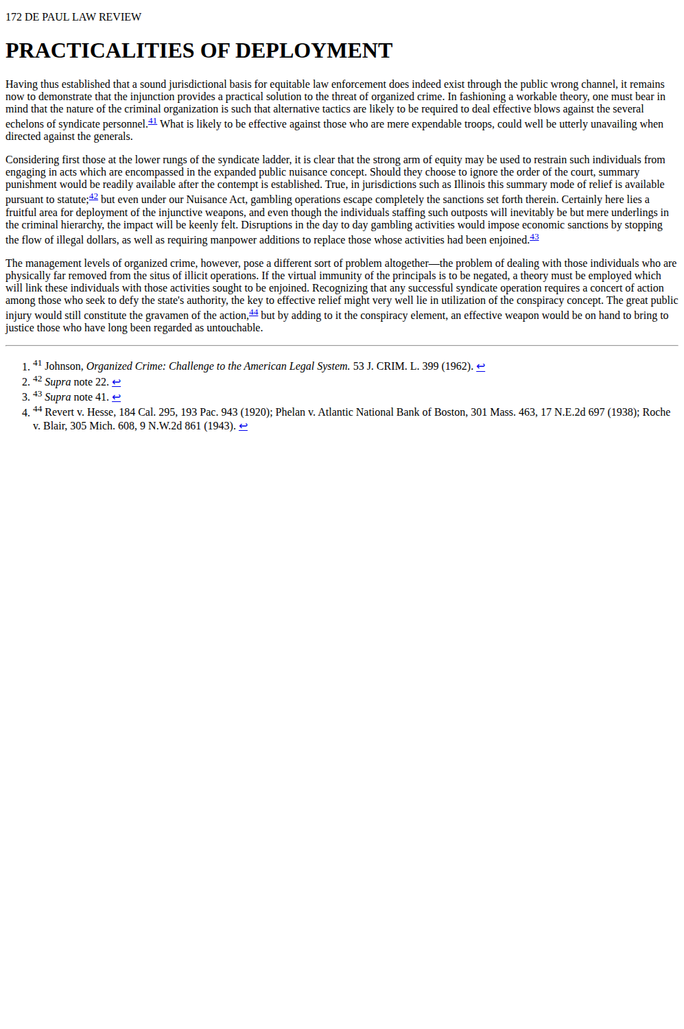172 DE PAUL LAW REVIEW
PRACTICALITIES OF DEPLOYMENT
Having thus established that a sound jurisdictional basis for equitable law enforcement does indeed exist through the public wrong channel, it remains now to demonstrate that the injunction provides a practical solution to the threat of organized crime. In fashioning a workable theory, one must bear in mind that the nature of the criminal organization is such that alternative tactics are likely to be required to deal effective blows against the several echelons of syndicate personnel.41 What is likely to be effective against those who are mere expendable troops, could well be utterly unavailing when directed against the generals.
Considering first those at the lower rungs of the syndicate ladder, it is clear that the strong arm of equity may be used to restrain such individuals from engaging in acts which are encompassed in the expanded public nuisance concept. Should they choose to ignore the order of the court, summary punishment would be readily available after the contempt is established. True, in jurisdictions such as Illinois this summary mode of relief is available pursuant to statute;42 but even under our Nuisance Act, gambling operations escape completely the sanctions set forth therein. Certainly here lies a fruitful area for deployment of the injunctive weapons, and even though the individuals staffing such outposts will inevitably be but mere underlings in the criminal hierarchy, the impact will be keenly felt. Disruptions in the day to day gambling activities would impose economic sanctions by stopping the flow of illegal dollars, as well as requiring manpower additions to replace those whose activities had been enjoined.43
The management levels of organized crime, however, pose a different sort of problem altogether—the problem of dealing with those individuals who are physically far removed from the situs of illicit operations. If the virtual immunity of the principals is to be negated, a theory must be employed which will link these individuals with those activities sought to be enjoined. Recognizing that any successful syndicate operation requires a concert of action among those who seek to defy the state's authority, the key to effective relief might very well lie in utilization of the conspiracy concept. The great public injury would still constitute the gravamen of the action,44 but by adding to it the conspiracy element, an effective weapon would be on hand to bring to justice those who have long been regarded as untouchable.
41 Johnson, Organized Crime: Challenge to the American Legal System. 53 J. CRIM. L. 399 (1962). ↩
42 Supra note 22. ↩
43 Supra note 41. ↩
44 Revert v. Hesse, 184 Cal. 295, 193 Pac. 943 (1920); Phelan v. Atlantic National Bank of Boston, 301 Mass. 463, 17 N.E.2d 697 (1938); Roche v. Blair, 305 Mich. 608, 9 N.W.2d 861 (1943). ↩